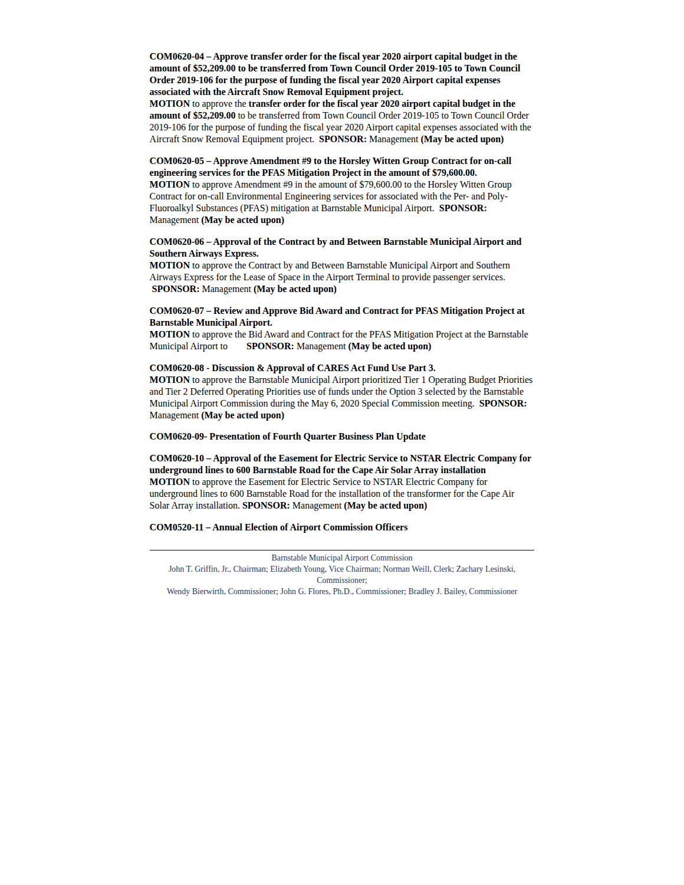COM0620-04 – Approve transfer order for the fiscal year 2020 airport capital budget in the amount of $52,209.00 to be transferred from Town Council Order 2019-105 to Town Council Order 2019-106 for the purpose of funding the fiscal year 2020 Airport capital expenses associated with the Aircraft Snow Removal Equipment project.
MOTION to approve the transfer order for the fiscal year 2020 airport capital budget in the amount of $52,209.00 to be transferred from Town Council Order 2019-105 to Town Council Order 2019-106 for the purpose of funding the fiscal year 2020 Airport capital expenses associated with the Aircraft Snow Removal Equipment project. SPONSOR: Management (May be acted upon)
COM0620-05 – Approve Amendment #9 to the Horsley Witten Group Contract for on-call engineering services for the PFAS Mitigation Project in the amount of $79,600.00.
MOTION to approve Amendment #9 in the amount of $79,600.00 to the Horsley Witten Group Contract for on-call Environmental Engineering services for associated with the Per- and Poly-Fluoroalkyl Substances (PFAS) mitigation at Barnstable Municipal Airport. SPONSOR: Management (May be acted upon)
COM0620-06 – Approval of the Contract by and Between Barnstable Municipal Airport and Southern Airways Express.
MOTION to approve the Contract by and Between Barnstable Municipal Airport and Southern Airways Express for the Lease of Space in the Airport Terminal to provide passenger services. SPONSOR: Management (May be acted upon)
COM0620-07 – Review and Approve Bid Award and Contract for PFAS Mitigation Project at Barnstable Municipal Airport.
MOTION to approve the Bid Award and Contract for the PFAS Mitigation Project at the Barnstable Municipal Airport to SPONSOR: Management (May be acted upon)
COM0620-08 - Discussion & Approval of CARES Act Fund Use Part 3.
MOTION to approve the Barnstable Municipal Airport prioritized Tier 1 Operating Budget Priorities and Tier 2 Deferred Operating Priorities use of funds under the Option 3 selected by the Barnstable Municipal Airport Commission during the May 6, 2020 Special Commission meeting. SPONSOR: Management (May be acted upon)
COM0620-09- Presentation of Fourth Quarter Business Plan Update
COM0620-10 – Approval of the Easement for Electric Service to NSTAR Electric Company for underground lines to 600 Barnstable Road for the Cape Air Solar Array installation
MOTION to approve the Easement for Electric Service to NSTAR Electric Company for underground lines to 600 Barnstable Road for the installation of the transformer for the Cape Air Solar Array installation. SPONSOR: Management (May be acted upon)
COM0520-11 – Annual Election of Airport Commission Officers
Barnstable Municipal Airport Commission
John T. Griffin, Jr., Chairman; Elizabeth Young, Vice Chairman; Norman Weill, Clerk; Zachary Lesinski, Commissioner;
Wendy Bierwirth, Commissioner; John G. Flores, Ph.D., Commissioner; Bradley J. Bailey, Commissioner